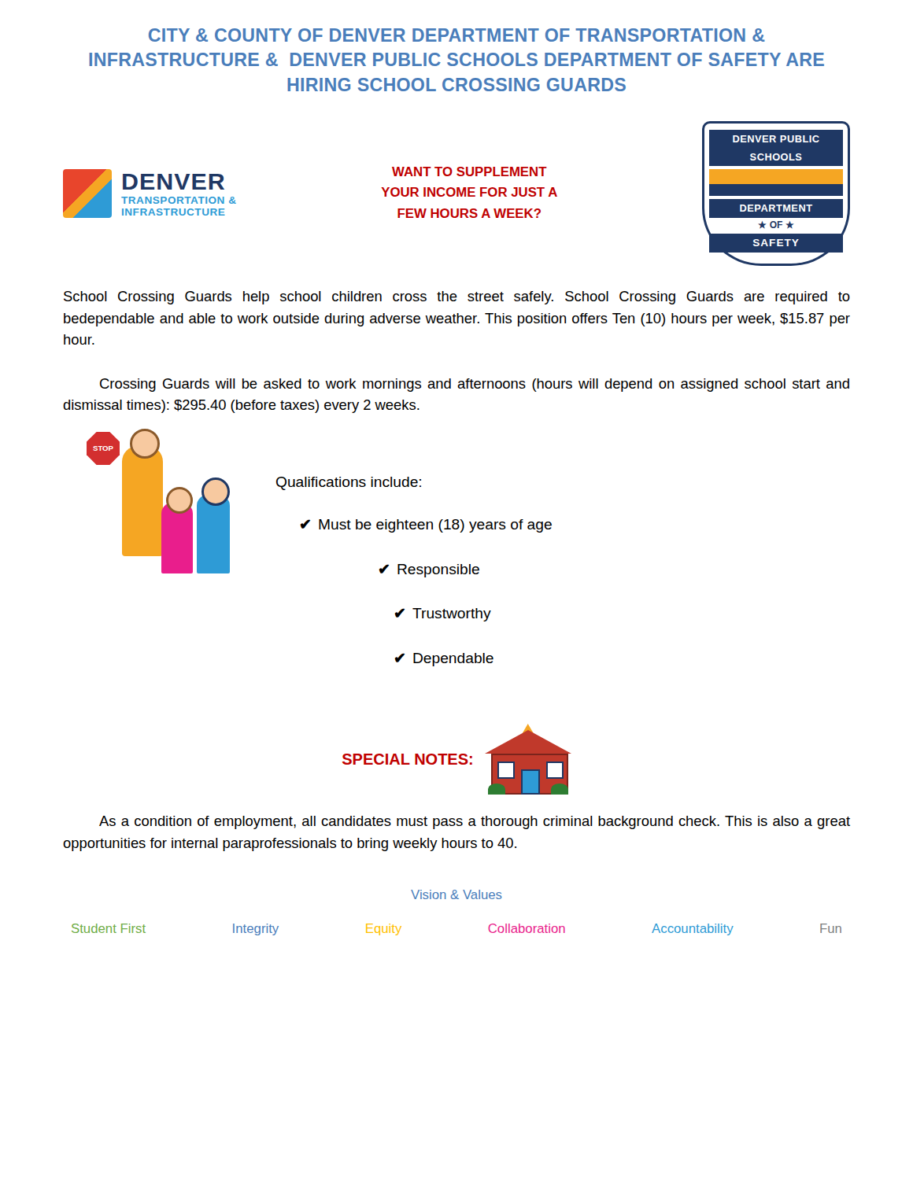City & County of Denver Department of Transportation & Infrastructure & Denver Public Schools Department of Safety are Hiring School Crossing Guards
DENVER
TRANSPORTATION &
INFRASTRUCTURE
WANT TO SUPPLEMENT
YOUR INCOME FOR JUST A
FEW HOURS A WEEK?
DENVER PUBLIC
SCHOOLS
DEPARTMENT
★ OF ★
SAFETY
School Crossing Guards help school children cross the street safely. School Crossing Guards are required to bedependable and able to work outside during adverse weather. This position offers Ten (10) hours per week, $15.87 per hour.
Crossing Guards will be asked to work mornings and afternoons (hours will depend on assigned school start and dismissal times): $295.40 (before taxes) every 2 weeks.
STOP
Qualifications include:
✔Must be eighteen (18) years of age
✔Responsible
✔Trustworthy
✔Dependable
SPECIAL NOTES:
As a condition of employment, all candidates must pass a thorough criminal background check. This is also a great opportunities for internal paraprofessionals to bring weekly hours to 40.
Vision & Values
Student First Integrity Equity Collaboration Accountability Fun